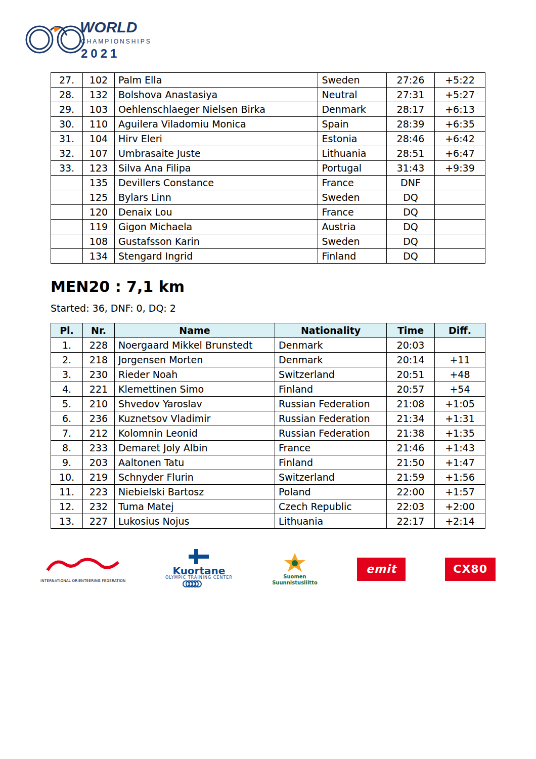WORLD CHAMPIONSHIPS 2021
| 27. | 102 | Palm Ella | Sweden | 27:26 | +5:22 |
| 28. | 132 | Bolshova Anastasiya | Neutral | 27:31 | +5:27 |
| 29. | 103 | Oehlenschlaeger Nielsen Birka | Denmark | 28:17 | +6:13 |
| 30. | 110 | Aguilera Viladomiu Monica | Spain | 28:39 | +6:35 |
| 31. | 104 | Hirv Eleri | Estonia | 28:46 | +6:42 |
| 32. | 107 | Umbrasaite Juste | Lithuania | 28:51 | +6:47 |
| 33. | 123 | Silva Ana Filipa | Portugal | 31:43 | +9:39 |
| | 135 | Devillers Constance | France | DNF | |
| | 125 | Bylars Linn | Sweden | DQ | |
| | 120 | Denaix Lou | France | DQ | |
| | 119 | Gigon Michaela | Austria | DQ | |
| | 108 | Gustafsson Karin | Sweden | DQ | |
| | 134 | Stengard Ingrid | Finland | DQ | |
MEN20 : 7,1 km
Started: 36, DNF: 0, DQ: 2
| Pl. | Nr. | Name | Nationality | Time | Diff. |
| --- | --- | --- | --- | --- | --- |
| 1. | 228 | Noergaard Mikkel Brunstedt | Denmark | 20:03 | |
| 2. | 218 | Jorgensen Morten | Denmark | 20:14 | +11 |
| 3. | 230 | Rieder Noah | Switzerland | 20:51 | +48 |
| 4. | 221 | Klemettinen Simo | Finland | 20:57 | +54 |
| 5. | 210 | Shvedov Yaroslav | Russian Federation | 21:08 | +1:05 |
| 6. | 236 | Kuznetsov Vladimir | Russian Federation | 21:34 | +1:31 |
| 7. | 212 | Kolomnin Leonid | Russian Federation | 21:38 | +1:35 |
| 8. | 233 | Demaret Joly Albin | France | 21:46 | +1:43 |
| 9. | 203 | Aaltonen Tatu | Finland | 21:50 | +1:47 |
| 10. | 219 | Schnyder Flurin | Switzerland | 21:59 | +1:56 |
| 11. | 223 | Niebielski Bartosz | Poland | 22:00 | +1:57 |
| 12. | 232 | Tuma Matej | Czech Republic | 22:03 | +2:00 |
| 13. | 227 | Lukosius Nojus | Lithuania | 22:17 | +2:14 |
INTERNATIONAL ORIENTEERING FEDERATION
KuortaneOLYMPIC TRAINING CENTER
Suomen
Suunnistusliitto
emit
CX80